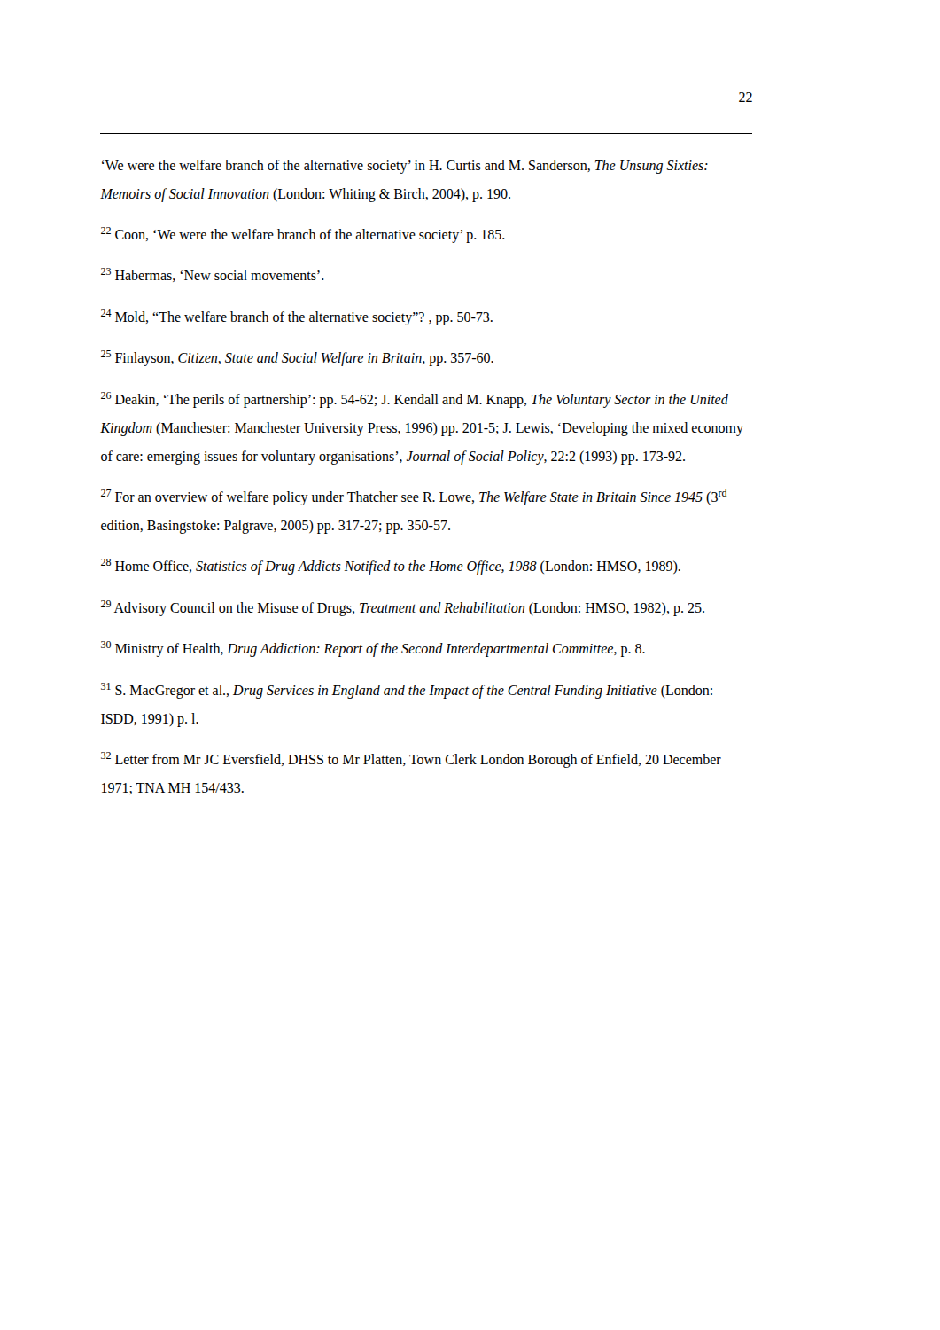22
‘We were the welfare branch of the alternative society’ in H. Curtis and M. Sanderson, The Unsung Sixties: Memoirs of Social Innovation (London: Whiting & Birch, 2004), p. 190.
22 Coon, ‘We were the welfare branch of the alternative society’ p. 185.
23 Habermas, ‘New social movements’.
24 Mold, “The welfare branch of the alternative society”? , pp. 50-73.
25 Finlayson, Citizen, State and Social Welfare in Britain, pp. 357-60.
26 Deakin, ‘The perils of partnership’: pp. 54-62; J. Kendall and M. Knapp, The Voluntary Sector in the United Kingdom (Manchester: Manchester University Press, 1996) pp. 201-5; J. Lewis, ‘Developing the mixed economy of care: emerging issues for voluntary organisations’, Journal of Social Policy, 22:2 (1993) pp. 173-92.
27 For an overview of welfare policy under Thatcher see R. Lowe, The Welfare State in Britain Since 1945 (3rd edition, Basingstoke: Palgrave, 2005) pp. 317-27; pp. 350-57.
28 Home Office, Statistics of Drug Addicts Notified to the Home Office, 1988 (London: HMSO, 1989).
29 Advisory Council on the Misuse of Drugs, Treatment and Rehabilitation (London: HMSO, 1982), p. 25.
30 Ministry of Health, Drug Addiction: Report of the Second Interdepartmental Committee, p. 8.
31 S. MacGregor et al., Drug Services in England and the Impact of the Central Funding Initiative (London: ISDD, 1991) p. l.
32 Letter from Mr JC Eversfield, DHSS to Mr Platten, Town Clerk London Borough of Enfield, 20 December 1971; TNA MH 154/433.